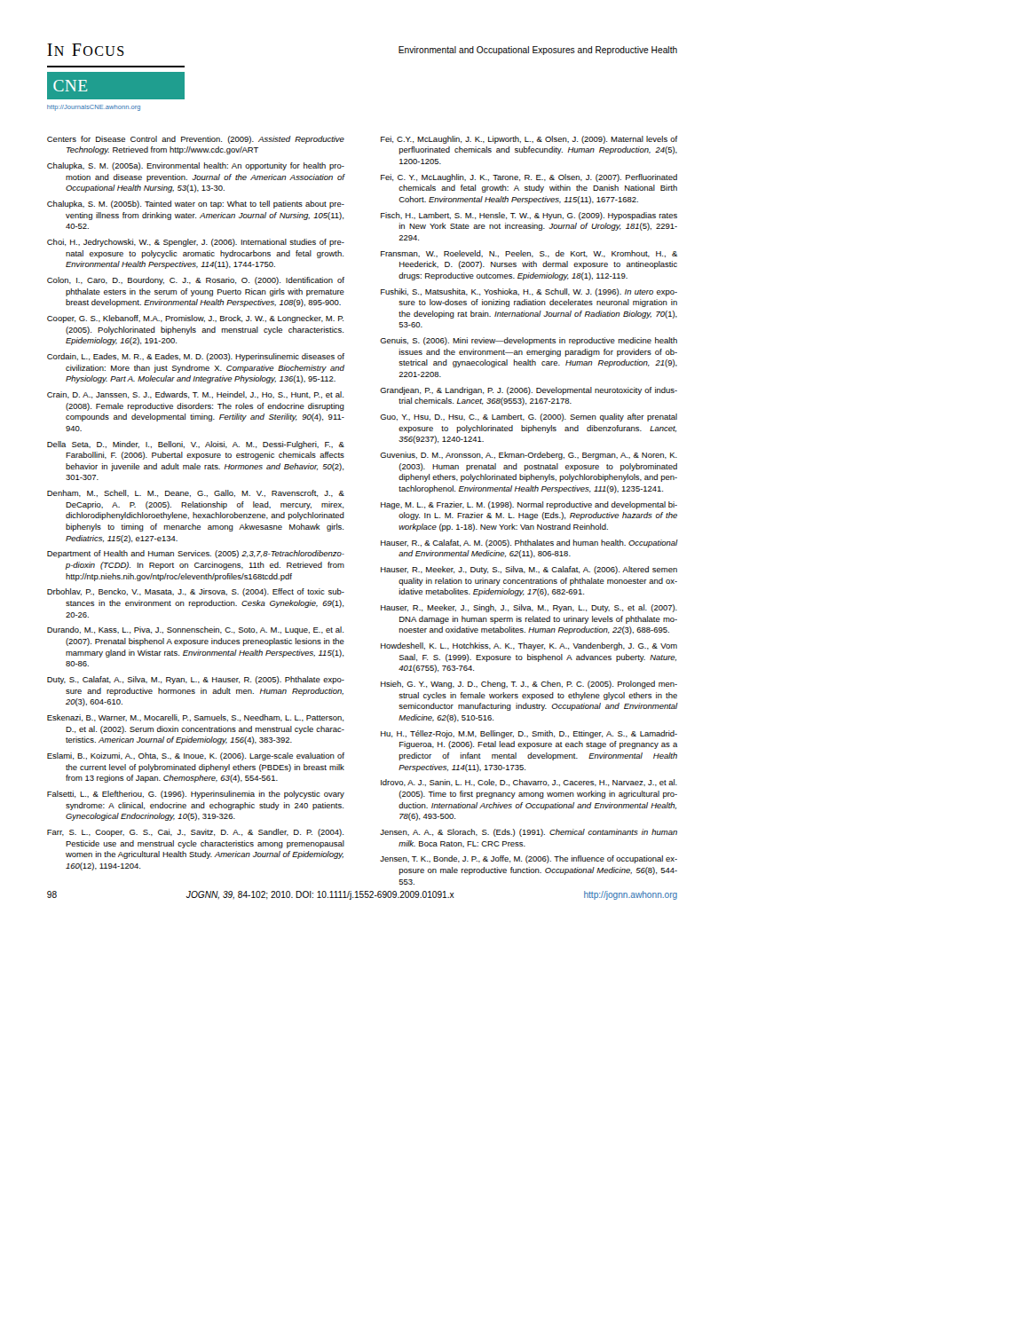Environmental and Occupational Exposures and Reproductive Health
In Focus
CNE
http://JournalsCNE.awhonn.org
Centers for Disease Control and Prevention. (2009). Assisted Reproductive Technology. Retrieved from http://www.cdc.gov/ART
Chalupka, S. M. (2005a). Environmental health: An opportunity for health promotion and disease prevention. Journal of the American Association of Occupational Health Nursing, 53(1), 13-30.
Chalupka, S. M. (2005b). Tainted water on tap: What to tell patients about preventing illness from drinking water. American Journal of Nursing, 105(11), 40-52.
Choi, H., Jedrychowski, W., & Spengler, J. (2006). International studies of prenatal exposure to polycyclic aromatic hydrocarbons and fetal growth. Environmental Health Perspectives, 114(11), 1744-1750.
Colon, I., Caro, D., Bourdony, C. J., & Rosario, O. (2000). Identification of phthalate esters in the serum of young Puerto Rican girls with premature breast development. Environmental Health Perspectives, 108(9), 895-900.
Cooper, G. S., Klebanoff, M.A., Promislow, J., Brock, J. W., & Longnecker, M. P. (2005). Polychlorinated biphenyls and menstrual cycle characteristics. Epidemiology, 16(2), 191-200.
Cordain, L., Eades, M. R., & Eades, M. D. (2003). Hyperinsulinemic diseases of civilization: More than just Syndrome X. Comparative Biochemistry and Physiology. Part A. Molecular and Integrative Physiology, 136(1), 95-112.
Crain, D. A., Janssen, S. J., Edwards, T. M., Heindel, J., Ho, S., Hunt, P., et al. (2008). Female reproductive disorders: The roles of endocrine disrupting compounds and developmental timing. Fertility and Sterility, 90(4), 911-940.
Della Seta, D., Minder, I., Belloni, V., Aloisi, A. M., Dessi-Fulgheri, F., & Farabollini, F. (2006). Pubertal exposure to estrogenic chemicals affects behavior in juvenile and adult male rats. Hormones and Behavior, 50(2), 301-307.
Denham, M., Schell, L. M., Deane, G., Gallo, M. V., Ravenscroft, J., & DeCaprio, A. P. (2005). Relationship of lead, mercury, mirex, dichlorodiphenyldichloroethylene, hexachlorobenzene, and polychlorinated biphenyls to timing of menarche among Akwesasne Mohawk girls. Pediatrics, 115(2), e127-e134.
Department of Health and Human Services. (2005) 2,3,7,8-Tetrachlorodibenzo-p-dioxin (TCDD). In Report on Carcinogens, 11th ed. Retrieved from http://ntp.niehs.nih.gov/ntp/roc/eleventh/profiles/s168tcdd.pdf
Drbohlav, P., Bencko, V., Masata, J., & Jirsova, S. (2004). Effect of toxic substances in the environment on reproduction. Ceska Gynekologie, 69(1), 20-26.
Durando, M., Kass, L., Piva, J., Sonnenschein, C., Soto, A. M., Luque, E., et al. (2007). Prenatal bisphenol A exposure induces preneoplastic lesions in the mammary gland in Wistar rats. Environmental Health Perspectives, 115(1), 80-86.
Duty, S., Calafat, A., Silva, M., Ryan, L., & Hauser, R. (2005). Phthalate exposure and reproductive hormones in adult men. Human Reproduction, 20(3), 604-610.
Eskenazi, B., Warner, M., Mocarelli, P., Samuels, S., Needham, L. L., Patterson, D., et al. (2002). Serum dioxin concentrations and menstrual cycle characteristics. American Journal of Epidemiology, 156(4), 383-392.
Eslami, B., Koizumi, A., Ohta, S., & Inoue, K. (2006). Large-scale evaluation of the current level of polybrominated diphenyl ethers (PBDEs) in breast milk from 13 regions of Japan. Chemosphere, 63(4), 554-561.
Falsetti, L., & Eleftheriou, G. (1996). Hyperinsulinemia in the polycystic ovary syndrome: A clinical, endocrine and echographic study in 240 patients. Gynecological Endocrinology, 10(5), 319-326.
Farr, S. L., Cooper, G. S., Cai, J., Savitz, D. A., & Sandler, D. P. (2004). Pesticide use and menstrual cycle characteristics among premenopausal women in the Agricultural Health Study. American Journal of Epidemiology, 160(12), 1194-1204.
Fei, C.Y., McLaughlin, J. K., Lipworth, L., & Olsen, J. (2009). Maternal levels of perfluorinated chemicals and subfecundity. Human Reproduction, 24(5), 1200-1205.
Fei, C. Y., McLaughlin, J. K., Tarone, R. E., & Olsen, J. (2007). Perfluorinated chemicals and fetal growth: A study within the Danish National Birth Cohort. Environmental Health Perspectives, 115(11), 1677-1682.
Fisch, H., Lambert, S. M., Hensle, T. W., & Hyun, G. (2009). Hypospadias rates in New York State are not increasing. Journal of Urology, 181(5), 2291-2294.
Fransman, W., Roeleveld, N., Peelen, S., de Kort, W., Kromhout, H., & Heederick, D. (2007). Nurses with dermal exposure to antineoplastic drugs: Reproductive outcomes. Epidemiology, 18(1), 112-119.
Fushiki, S., Matsushita, K., Yoshioka, H., & Schull, W. J. (1996). In utero exposure to low-doses of ionizing radiation decelerates neuronal migration in the developing rat brain. International Journal of Radiation Biology, 70(1), 53-60.
Genuis, S. (2006). Mini review—developments in reproductive medicine health issues and the environment—an emerging paradigm for providers of obstetrical and gynaecological health care. Human Reproduction, 21(9), 2201-2208.
Grandjean, P., & Landrigan, P. J. (2006). Developmental neurotoxicity of industrial chemicals. Lancet, 368(9553), 2167-2178.
Guo, Y., Hsu, D., Hsu, C., & Lambert, G. (2000). Semen quality after prenatal exposure to polychlorinated biphenyls and dibenzofurans. Lancet, 356(9237), 1240-1241.
Guvenius, D. M., Aronsson, A., Ekman-Ordeberg, G., Bergman, A., & Noren, K. (2003). Human prenatal and postnatal exposure to polybrominated diphenyl ethers, polychlorinated biphenyls, polychlorobiphenylols, and pentachlorophenol. Environmental Health Perspectives, 111(9), 1235-1241.
Hage, M. L., & Frazier, L. M. (1998). Normal reproductive and developmental biology. In L. M. Frazier & M. L. Hage (Eds.), Reproductive hazards of the workplace (pp. 1-18). New York: Van Nostrand Reinhold.
Hauser, R., & Calafat, A. M. (2005). Phthalates and human health. Occupational and Environmental Medicine, 62(11), 806-818.
Hauser, R., Meeker, J., Duty, S., Silva, M., & Calafat, A. (2006). Altered semen quality in relation to urinary concentrations of phthalate monoester and oxidative metabolites. Epidemiology, 17(6), 682-691.
Hauser, R., Meeker, J., Singh, J., Silva, M., Ryan, L., Duty, S., et al. (2007). DNA damage in human sperm is related to urinary levels of phthalate monoester and oxidative metabolites. Human Reproduction, 22(3), 688-695.
Howdeshell, K. L., Hotchkiss, A. K., Thayer, K. A., Vandenbergh, J. G., & Vom Saal, F. S. (1999). Exposure to bisphenol A advances puberty. Nature, 401(6755), 763-764.
Hsieh, G. Y., Wang, J. D., Cheng, T. J., & Chen, P. C. (2005). Prolonged menstrual cycles in female workers exposed to ethylene glycol ethers in the semiconductor manufacturing industry. Occupational and Environmental Medicine, 62(8), 510-516.
Hu, H., Téllez-Rojo, M.M, Bellinger, D., Smith, D., Ettinger, A. S., & Lamadrid-Figueroa, H. (2006). Fetal lead exposure at each stage of pregnancy as a predictor of infant mental development. Environmental Health Perspectives, 114(11), 1730-1735.
Idrovo, A. J., Sanin, L. H., Cole, D., Chavarro, J., Caceres, H., Narvaez, J., et al. (2005). Time to first pregnancy among women working in agricultural production. International Archives of Occupational and Environmental Health, 78(6), 493-500.
Jensen, A. A., & Slorach, S. (Eds.) (1991). Chemical contaminants in human milk. Boca Raton, FL: CRC Press.
Jensen, T. K., Bonde, J. P., & Joffe, M. (2006). The influence of occupational exposure on male reproductive function. Occupational Medicine, 56(8), 544-553.
98
JOGNN, 39, 84-102; 2010. DOI: 10.1111/j.1552-6909.2009.01091.x
http://jognn.awhonn.org